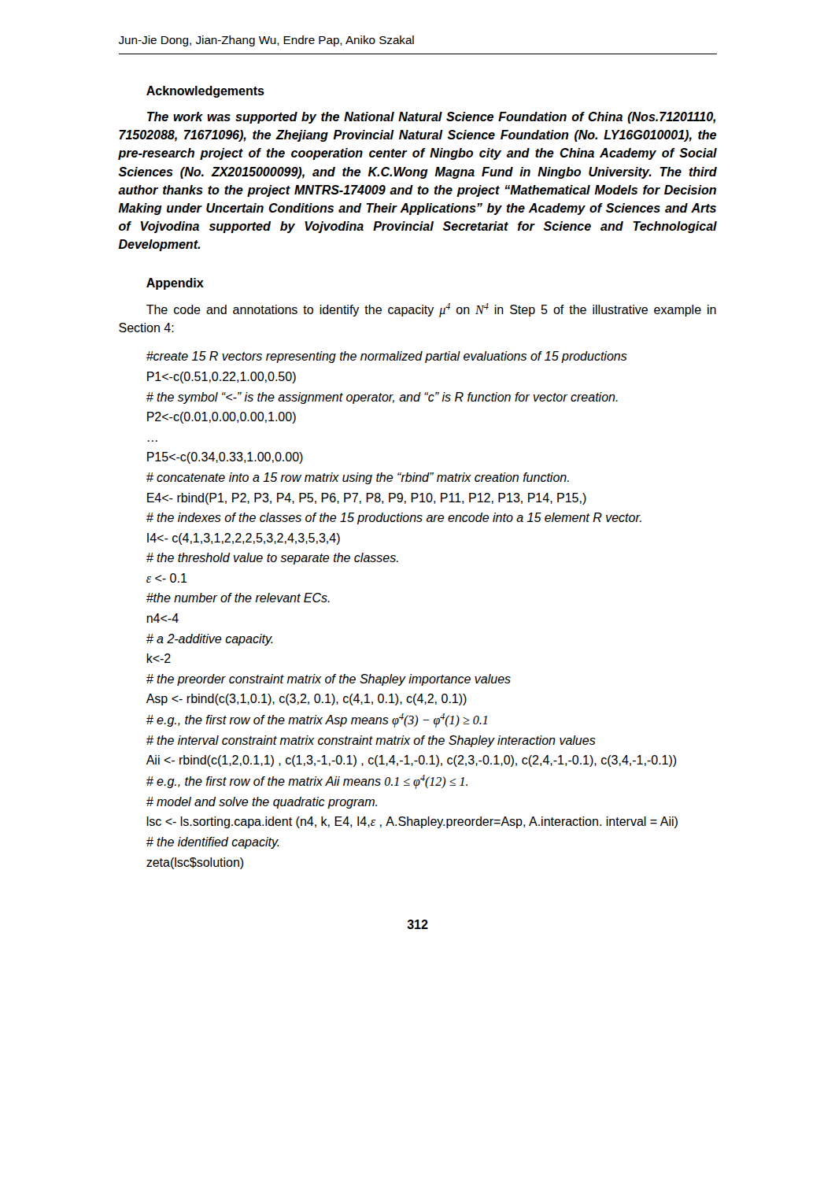Jun-Jie Dong, Jian-Zhang Wu, Endre Pap, Aniko Szakal
Acknowledgements
The work was supported by the National Natural Science Foundation of China (Nos.71201110, 71502088, 71671096), the Zhejiang Provincial Natural Science Foundation (No. LY16G010001), the pre-research project of the cooperation center of Ningbo city and the China Academy of Social Sciences (No. ZX2015000099), and the K.C.Wong Magna Fund in Ningbo University. The third author thanks to the project MNTRS-174009 and to the project “Mathematical Models for Decision Making under Uncertain Conditions and Their Applications” by the Academy of Sciences and Arts of Vojvodina supported by Vojvodina Provincial Secretariat for Science and Technological Development.
Appendix
The code and annotations to identify the capacity μ4 on N4 in Step 5 of the illustrative example in Section 4:
#create 15 R vectors representing the normalized partial evaluations of 15 productions
P1<-c(0.51,0.22,1.00,0.50)
# the symbol “<-” is the assignment operator, and “c” is R function for vector creation.
P2<-c(0.01,0.00,0.00,1.00)
…
P15<-c(0.34,0.33,1.00,0.00)
# concatenate into a 15 row matrix using the “rbind” matrix creation function.
E4<- rbind(P1, P2, P3, P4, P5, P6, P7, P8, P9, P10, P11, P12, P13, P14, P15,)
# the indexes of the classes of the 15 productions are encode into a 15 element R vector.
I4<- c(4,1,3,1,2,2,2,5,3,2,4,3,5,3,4)
# the threshold value to separate the classes.
ε <- 0.1
#the number of the relevant ECs.
n4<-4
# a 2-additive capacity.
k<-2
# the preorder constraint matrix of the Shapley importance values
Asp <- rbind(c(3,1,0.1), c(3,2, 0.1), c(4,1, 0.1), c(4,2, 0.1))
# e.g., the first row of the matrix Asp means φ4(3) − φ4(1) ≥ 0.1
# the interval constraint matrix constraint matrix of the Shapley interaction values
Aii <- rbind(c(1,2,0.1,1) , c(1,3,-1,-0.1) , c(1,4,-1,-0.1), c(2,3,-0.1,0), c(2,4,-1,-0.1), c(3,4,-1,-0.1))
# e.g., the first row of the matrix Aii means 0.1 ≤ φ4(12) ≤ 1.
# model and solve the quadratic program.
lsc <- ls.sorting.capa.ident (n4, k, E4, I4,ε , A.Shapley.preorder=Asp, A.interaction. interval = Aii)
# the identified capacity.
zeta(lsc$solution)
312